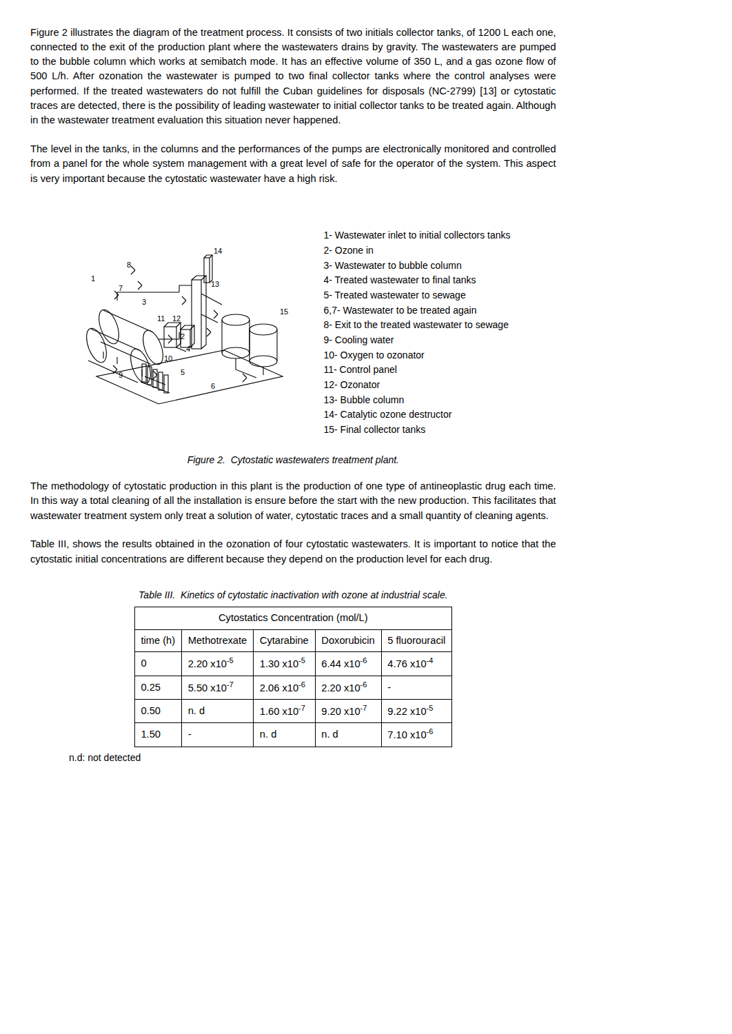Figure 2 illustrates the diagram of the treatment process. It consists of two initials collector tanks, of 1200 L each one, connected to the exit of the production plant where the wastewaters drains by gravity. The wastewaters are pumped to the bubble column which works at semibatch mode. It has an effective volume of 350 L, and a gas ozone flow of 500 L/h. After ozonation the wastewater is pumped to two final collector tanks where the control analyses were performed. If the treated wastewaters do not fulfill the Cuban guidelines for disposals (NC-2799) [13] or cytostatic traces are detected, there is the possibility of leading wastewater to initial collector tanks to be treated again. Although in the wastewater treatment evaluation this situation never happened.
The level in the tanks, in the columns and the performances of the pumps are electronically monitored and controlled from a panel for the whole system management with a great level of safe for the operator of the system. This aspect is very important because the cytostatic wastewater have a high risk.
8 1 7 3 11 12 2 10 9 4 5 6 13 14 15
1- Wastewater inlet to initial collectors tanks
2- Ozone in
3- Wastewater to bubble column
4- Treated wastewater to final tanks
5- Treated wastewater to sewage
6,7- Wastewater to be treated again
8- Exit to the treated wastewater to sewage
9- Cooling water
10- Oxygen to ozonator
11- Control panel
12- Ozonator
13- Bubble column
14- Catalytic ozone destructor
15- Final collector tanks
Figure 2. Cytostatic wastewaters treatment plant.
The methodology of cytostatic production in this plant is the production of one type of antineoplastic drug each time. In this way a total cleaning of all the installation is ensure before the start with the new production. This facilitates that wastewater treatment system only treat a solution of water, cytostatic traces and a small quantity of cleaning agents.
Table III, shows the results obtained in the ozonation of four cytostatic wastewaters. It is important to notice that the cytostatic initial concentrations are different because they depend on the production level for each drug.
Table III. Kinetics of cytostatic inactivation with ozone at industrial scale.
| Cytostatics Concentration (mol/L) |
| --- |
| time (h) | Methotrexate | Cytarabine | Doxorubicin | 5 fluorouracil |
| 0 | 2.20 x10 -5 | 1.30 x10 -5 | 6.44 x10 -6 | 4.76 x10 -4 |
| 0.25 | 5.50 x10 -7 | 2.06 x10 -6 | 2.20 x10 -6 | - |
| 0.50 | n. d | 1.60 x10 -7 | 9.20 x10 -7 | 9.22 x10 -5 |
| 1.50 | - | n. d | n. d | 7.10 x10 -6 |
n.d: not detected